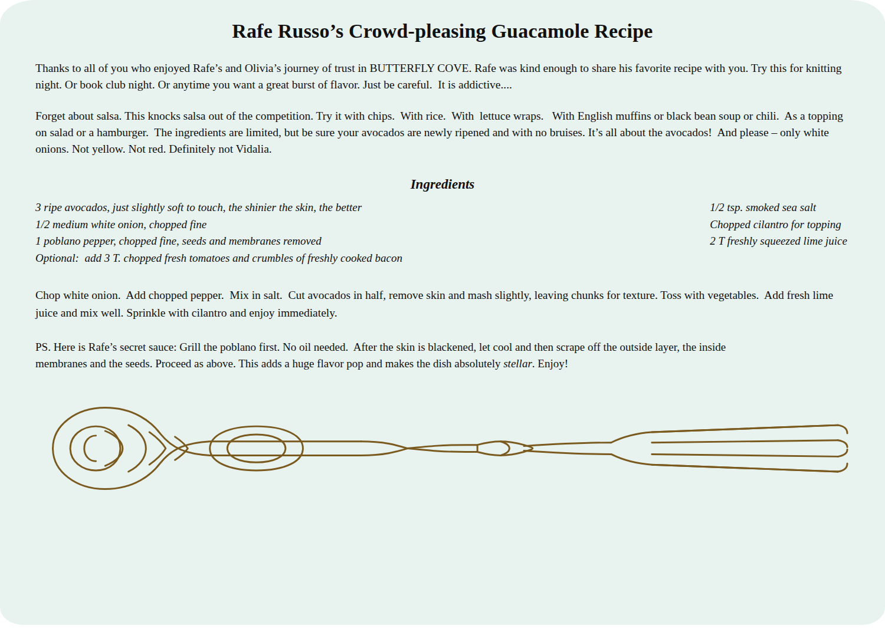Rafe Russo’s Crowd-pleasing Guacamole Recipe
Thanks to all of you who enjoyed Rafe’s and Olivia’s journey of trust in BUTTERFLY COVE. Rafe was kind enough to share his favorite recipe with you. Try this for knitting night. Or book club night. Or anytime you want a great burst of flavor. Just be careful. It is addictive....
Forget about salsa. This knocks salsa out of the competition. Try it with chips. With rice. With lettuce wraps. With English muffins or black bean soup or chili. As a topping on salad or a hamburger. The ingredients are limited, but be sure your avocados are newly ripened and with no bruises. It’s all about the avocados! And please – only white onions. Not yellow. Not red. Definitely not Vidalia.
Ingredients
3 ripe avocados, just slightly soft to touch, the shinier the skin, the better
1/2 medium white onion, chopped fine
1 poblano pepper, chopped fine, seeds and membranes removed
Optional: add 3 T. chopped fresh tomatoes and crumbles of freshly cooked bacon
1/2 tsp. smoked sea salt
Chopped cilantro for topping
2 T freshly squeezed lime juice
Chop white onion. Add chopped pepper. Mix in salt. Cut avocados in half, remove skin and mash slightly, leaving chunks for texture. Toss with vegetables. Add fresh lime juice and mix well. Sprinkle with cilantro and enjoy immediately.
PS. Here is Rafe’s secret sauce: Grill the poblano first. No oil needed. After the skin is blackened, let cool and then scrape off the outside layer, the inside membranes and the seeds. Proceed as above. This adds a huge flavor pop and makes the dish absolutely stellar. Enjoy!